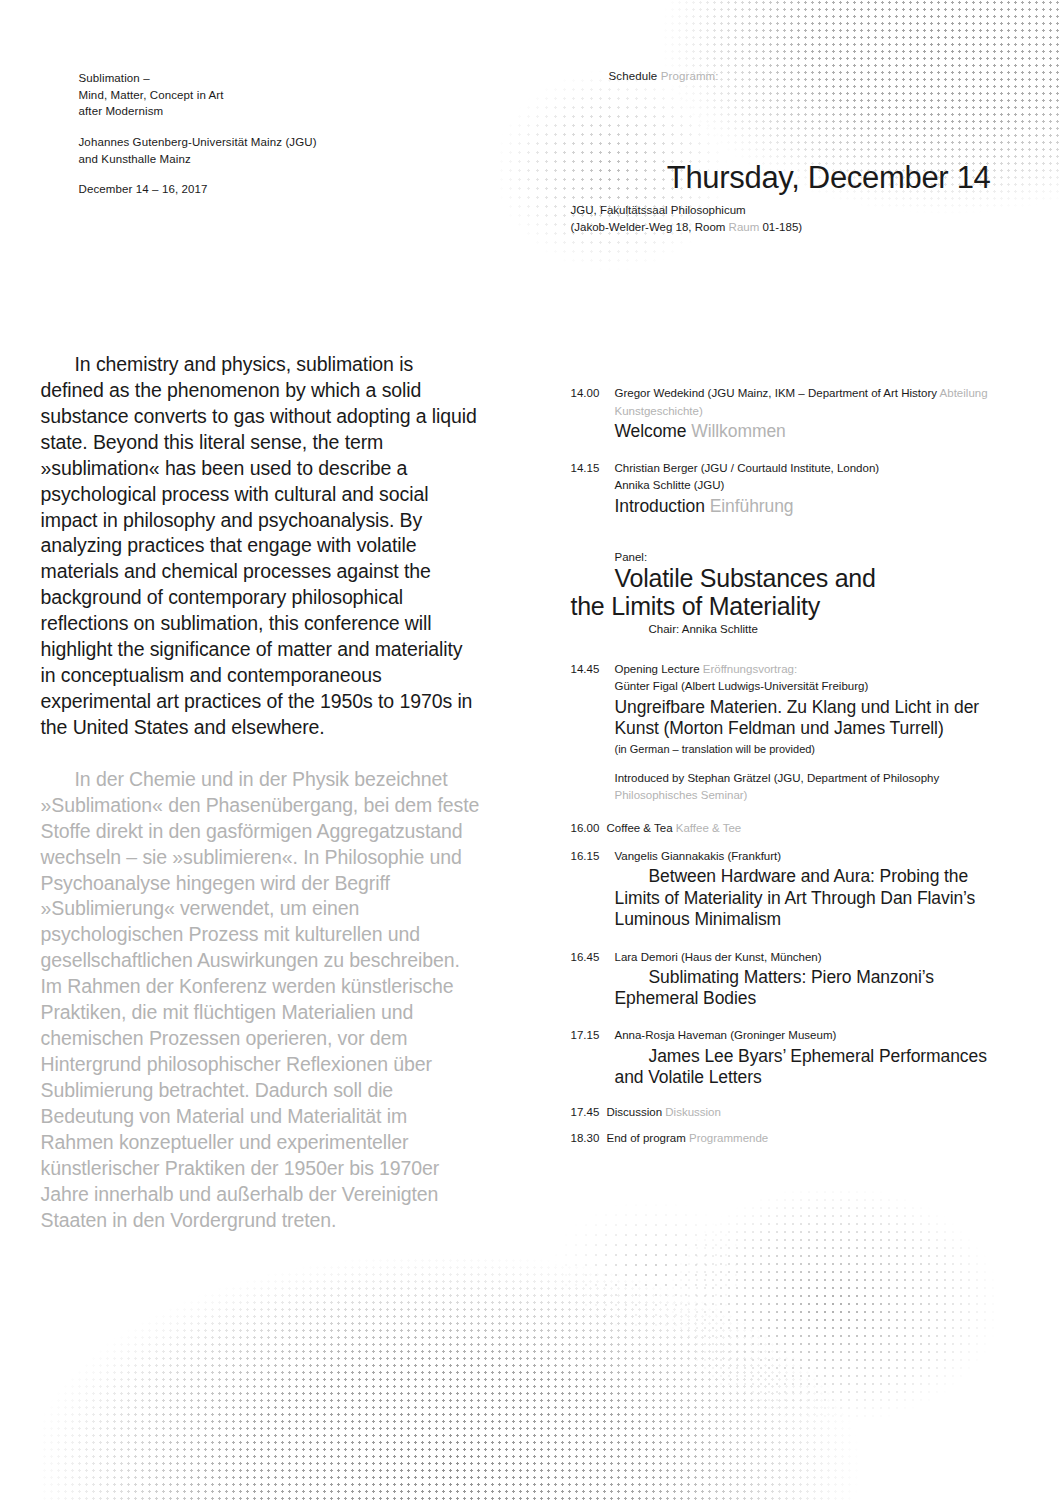Sublimation –
Mind, Matter, Concept in Art
after Modernism
Johannes Gutenberg-Universität Mainz (JGU)
and Kunsthalle Mainz
December 14 – 16, 2017
Schedule Programm:
In chemistry and physics, sublimation is defined as the phenomenon by which a solid substance converts to gas without adopting a liquid state. Beyond this literal sense, the term »sublimation« has been used to describe a psychological process with cultural and social impact in philosophy and psychoanalysis. By analyzing practices that engage with volatile materials and chemical processes against the background of contemporary philosophical reflections on sublimation, this conference will highlight the significance of matter and materiality in conceptualism and contemporaneous experimental art practices of the 1950s to 1970s in the United States and elsewhere.
In der Chemie und in der Physik bezeichnet »Sublimation« den Phasenübergang, bei dem feste Stoffe direkt in den gasförmigen Aggregatzustand wechseln – sie »sublimieren«. In Philosophie und Psychoanalyse hingegen wird der Begriff »Sublimierung« verwendet, um einen psychologischen Prozess mit kulturellen und gesellschaftlichen Auswirkungen zu beschreiben. Im Rahmen der Konferenz werden künstlerische Praktiken, die mit flüchtigen Materialien und chemischen Prozessen operieren, vor dem Hintergrund philosophischer Reflexionen über Sublimierung betrachtet. Dadurch soll die Bedeutung von Material und Materialität im Rahmen konzeptueller und experimenteller künstlerischer Praktiken der 1950er bis 1970er Jahre innerhalb und außerhalb der Vereinigten Staaten in den Vordergrund treten.
Thursday, December 14
JGU, Fakultätssaal Philosophicum
(Jakob-Welder-Weg 18, Room Raum 01-185)
14.00
Gregor Wedekind (JGU Mainz, IKM – Department of Art History Abteilung Kunstgeschichte) Welcome Willkommen
14.15
Christian Berger (JGU / Courtauld Institute, London)
Annika Schlitte (JGU) Introduction Einführung
Panel:
Volatile Substances and the Limits of Materiality
Chair: Annika Schlitte
14.45
Opening Lecture Eröffnungsvortrag:
Günter Figal (Albert Ludwigs-Universität Freiburg) Ungreifbare Materien. Zu Klang und Licht in der Kunst (Morton Feldman und James Turrell) (in German – translation will be provided)
Introduced by Stephan Grätzel (JGU, Department of Philosophy Philosophisches Seminar)
16.00 Coffee & Tea Kaffee & Tee
16.15
Vangelis Giannakakis (Frankfurt) Between Hardware and Aura: Probing the Limits of Materiality in Art Through Dan Flavin’s Luminous Minimalism
16.45
Lara Demori (Haus der Kunst, München) Sublimating Matters: Piero Manzoni’s Ephemeral Bodies
17.15
Anna-Rosja Haveman (Groninger Museum) James Lee Byars’ Ephemeral Performances and Volatile Letters
17.45 Discussion Diskussion
18.30 End of program Programmende
sublimation.uni-mainz.de